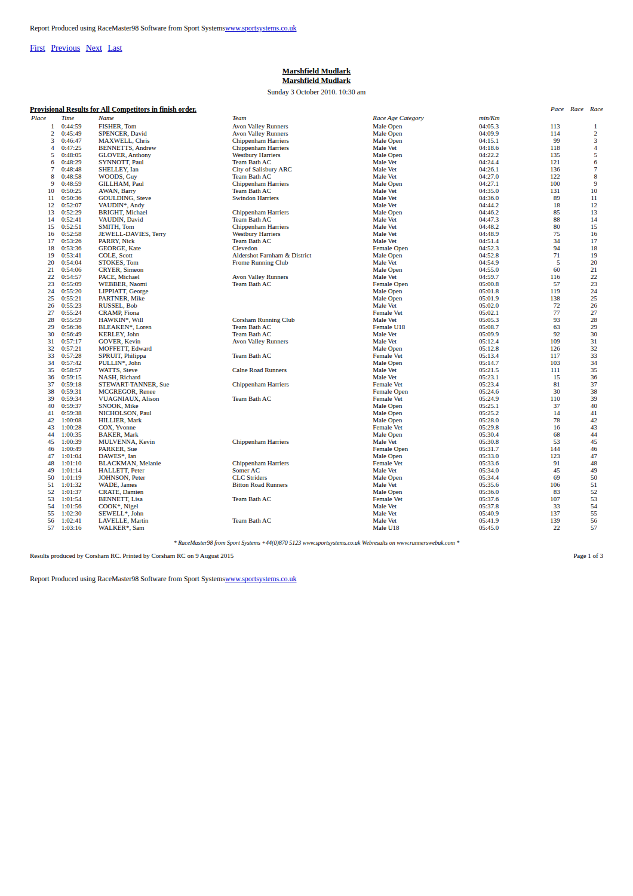Report Produced using RaceMaster98 Software from Sport Systemswww.sportsystems.co.uk
First Previous Next Last
Marshfield Mudlark
Marshfield Mudlark
Sunday 3 October 2010. 10:30 am
Provisional Results for All Competitors in finish order. Pace Race Race
| Place | Time | Name | Team | Race Age Category | min/Km | | |
| --- | --- | --- | --- | --- | --- | --- | --- |
| 1 | 0:44:59 | FISHER, Tom | Avon Valley Runners | Male Open | 04:05.3 | 113 | 1 |
| 2 | 0:45:49 | SPENCER, David | Avon Valley Runners | Male Open | 04:09.9 | 114 | 2 |
| 3 | 0:46:47 | MAXWELL, Chris | Chippenham Harriers | Male Open | 04:15.1 | 99 | 3 |
| 4 | 0:47:25 | BENNETTS, Andrew | Chippenham Harriers | Male Vet | 04:18.6 | 118 | 4 |
| 5 | 0:48:05 | GLOVER, Anthony | Westbury Harriers | Male Open | 04:22.2 | 135 | 5 |
| 6 | 0:48:29 | SYNNOTT, Paul | Team Bath AC | Male Vet | 04:24.4 | 121 | 6 |
| 7 | 0:48:48 | SHELLEY, Ian | City of Salisbury ARC | Male Vet | 04:26.1 | 136 | 7 |
| 8 | 0:48:58 | WOODS, Guy | Team Bath AC | Male Vet | 04:27.0 | 122 | 8 |
| 9 | 0:48:59 | GILLHAM, Paul | Chippenham Harriers | Male Open | 04:27.1 | 100 | 9 |
| 10 | 0:50:25 | AWAN, Barry | Team Bath AC | Male Vet | 04:35.0 | 131 | 10 |
| 11 | 0:50:36 | GOULDING, Steve | Swindon Harriers | Male Vet | 04:36.0 | 89 | 11 |
| 12 | 0:52:07 | VAUDIN*, Andy | | Male Vet | 04:44.2 | 18 | 12 |
| 13 | 0:52:29 | BRIGHT, Michael | Chippenham Harriers | Male Open | 04:46.2 | 85 | 13 |
| 14 | 0:52:41 | VAUDIN, David | Team Bath AC | Male Vet | 04:47.3 | 88 | 14 |
| 15 | 0:52:51 | SMITH, Tom | Chippenham Harriers | Male Vet | 04:48.2 | 80 | 15 |
| 16 | 0:52:58 | JEWELL-DAVIES, Terry | Westbury Harriers | Male Vet | 04:48.9 | 75 | 16 |
| 17 | 0:53:26 | PARRY, Nick | Team Bath AC | Male Vet | 04:51.4 | 34 | 17 |
| 18 | 0:53:36 | GEORGE, Kate | Clevedon | Female Open | 04:52.3 | 94 | 18 |
| 19 | 0:53:41 | COLE, Scott | Aldershot Farnham & District | Male Open | 04:52.8 | 71 | 19 |
| 20 | 0:54:04 | STOKES, Tom | Frome Running Club | Male Vet | 04:54.9 | 5 | 20 |
| 21 | 0:54:06 | CRYER, Simeon | | Male Open | 04:55.0 | 60 | 21 |
| 22 | 0:54:57 | PACE, Michael | Avon Valley Runners | Male Vet | 04:59.7 | 116 | 22 |
| 23 | 0:55:09 | WEBBER, Naomi | Team Bath AC | Female Open | 05:00.8 | 57 | 23 |
| 24 | 0:55:20 | LIPPIATT, George | | Male Open | 05:01.8 | 119 | 24 |
| 25 | 0:55:21 | PARTNER, Mike | | Male Open | 05:01.9 | 138 | 25 |
| 26 | 0:55:23 | RUSSEL, Bob | | Male Vet | 05:02.0 | 72 | 26 |
| 27 | 0:55:24 | CRAMP, Fiona | | Female Vet | 05:02.1 | 77 | 27 |
| 28 | 0:55:59 | HAWKIN*, Will | Corsham Running Club | Male Vet | 05:05.3 | 93 | 28 |
| 29 | 0:56:36 | BLEAKEN*, Loren | Team Bath AC | Female U18 | 05:08.7 | 63 | 29 |
| 30 | 0:56:49 | KERLEY, John | Team Bath AC | Male Vet | 05:09.9 | 92 | 30 |
| 31 | 0:57:17 | GOVER, Kevin | Avon Valley Runners | Male Vet | 05:12.4 | 109 | 31 |
| 32 | 0:57:21 | MOFFETT, Edward | | Male Open | 05:12.8 | 126 | 32 |
| 33 | 0:57:28 | SPRUIT, Philippa | Team Bath AC | Female Vet | 05:13.4 | 117 | 33 |
| 34 | 0:57:42 | PULLIN*, John | | Male Open | 05:14.7 | 103 | 34 |
| 35 | 0:58:57 | WATTS, Steve | Calne Road Runners | Male Vet | 05:21.5 | 111 | 35 |
| 36 | 0:59:15 | NASH, Richard | | Male Vet | 05:23.1 | 15 | 36 |
| 37 | 0:59:18 | STEWART-TANNER, Sue | Chippenham Harriers | Female Vet | 05:23.4 | 81 | 37 |
| 38 | 0:59:31 | MCGREGOR, Renee | | Female Open | 05:24.6 | 30 | 38 |
| 39 | 0:59:34 | VUAGNIAUX, Alison | Team Bath AC | Female Vet | 05:24.9 | 110 | 39 |
| 40 | 0:59:37 | SNOOK, Mike | | Male Open | 05:25.1 | 37 | 40 |
| 41 | 0:59:38 | NICHOLSON, Paul | | Male Open | 05:25.2 | 14 | 41 |
| 42 | 1:00:08 | HILLIER, Mark | | Male Open | 05:28.0 | 78 | 42 |
| 43 | 1:00:28 | COX, Yvonne | | Female Vet | 05:29.8 | 16 | 43 |
| 44 | 1:00:35 | BAKER, Mark | | Male Open | 05:30.4 | 68 | 44 |
| 45 | 1:00:39 | MULVENNA, Kevin | Chippenham Harriers | Male Vet | 05:30.8 | 53 | 45 |
| 46 | 1:00:49 | PARKER, Sue | | Female Open | 05:31.7 | 144 | 46 |
| 47 | 1:01:04 | DAWES*, Ian | | Male Open | 05:33.0 | 123 | 47 |
| 48 | 1:01:10 | BLACKMAN, Melanie | Chippenham Harriers | Female Vet | 05:33.6 | 91 | 48 |
| 49 | 1:01:14 | HALLETT, Peter | Somer AC | Male Vet | 05:34.0 | 45 | 49 |
| 50 | 1:01:19 | JOHNSON, Peter | CLC Striders | Male Open | 05:34.4 | 69 | 50 |
| 51 | 1:01:32 | WADE, James | Bitton Road Runners | Male Vet | 05:35.6 | 106 | 51 |
| 52 | 1:01:37 | CRATE, Damien | | Male Open | 05:36.0 | 83 | 52 |
| 53 | 1:01:54 | BENNETT, Lisa | Team Bath AC | Female Vet | 05:37.6 | 107 | 53 |
| 54 | 1:01:56 | COOK*, Nigel | | Male Vet | 05:37.8 | 33 | 54 |
| 55 | 1:02:30 | SEWELL*, John | | Male Vet | 05:40.9 | 137 | 55 |
| 56 | 1:02:41 | LAVELLE, Martin | Team Bath AC | Male Vet | 05:41.9 | 139 | 56 |
| 57 | 1:03:16 | WALKER*, Sam | | Male U18 | 05:45.0 | 22 | 57 |
* RaceMaster98 from Sport Systems +44(0)870 5123 www.sportsystems.co.uk Webresults on www.runnerswebuk.com *
Results produced by Corsham RC. Printed by Corsham RC on 9 August 2015 Page 1 of 3
Report Produced using RaceMaster98 Software from Sport Systemswww.sportsystems.co.uk